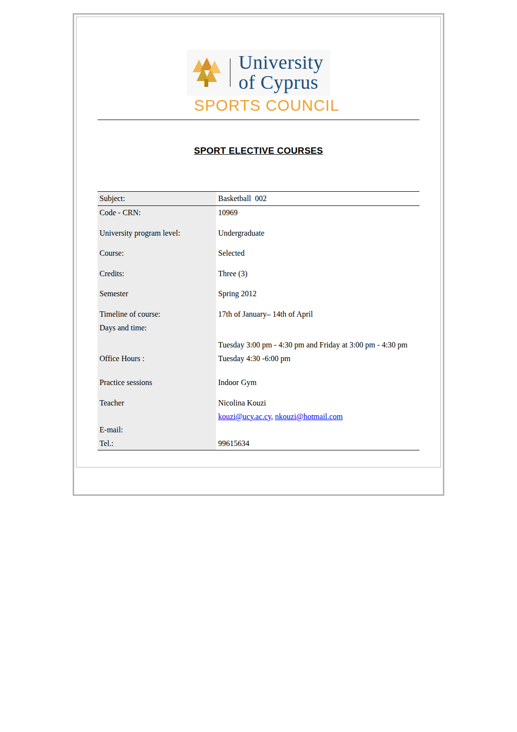University
of Cyprus
SPORTS COUNCIL
SPORT ELECTIVE COURSES
| Subject: | Basketball 002 |
| Code - CRN: | 10969 |
| University program level: | Undergraduate |
| Course: | Selected |
| Credits: | Three (3) |
| Semester | Spring 2012 |
| Timeline of course: | 17th of January– 14th of April |
| Days and time: | |
| | Tuesday 3:00 pm - 4:30 pm and Friday at 3:00 pm - 4:30 pm |
| Office Hours : | Tuesday 4:30 -6:00 pm |
| Practice sessions | Indoor Gym |
| Teacher | Nicolina Kouzi |
| | kouzi@ucy.ac.cy , nkouzi@hotmail.com |
| E-mail: | |
| Tel.: | 99615634 |